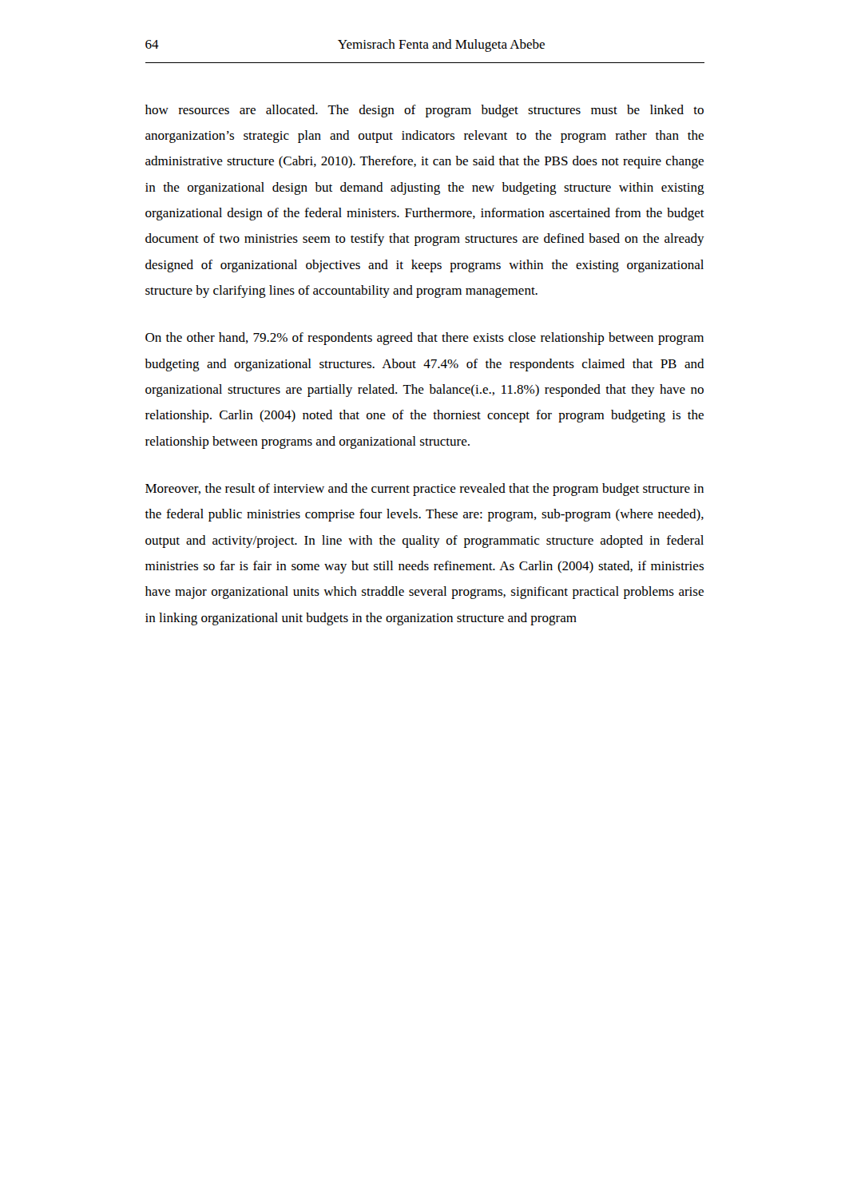64 Yemisrach Fenta and Mulugeta Abebe
how resources are allocated. The design of program budget structures must be linked to anorganization’s strategic plan and output indicators relevant to the program rather than the administrative structure (Cabri, 2010). Therefore, it can be said that the PBS does not require change in the organizational design but demand adjusting the new budgeting structure within existing organizational design of the federal ministers. Furthermore, information ascertained from the budget document of two ministries seem to testify that program structures are defined based on the already designed of organizational objectives and it keeps programs within the existing organizational structure by clarifying lines of accountability and program management.
On the other hand, 79.2% of respondents agreed that there exists close relationship between program budgeting and organizational structures. About 47.4% of the respondents claimed that PB and organizational structures are partially related. The balance(i.e., 11.8%) responded that they have no relationship. Carlin (2004) noted that one of the thorniest concept for program budgeting is the relationship between programs and organizational structure.
Moreover, the result of interview and the current practice revealed that the program budget structure in the federal public ministries comprise four levels. These are: program, sub-program (where needed), output and activity/project. In line with the quality of programmatic structure adopted in federal ministries so far is fair in some way but still needs refinement. As Carlin (2004) stated, if ministries have major organizational units which straddle several programs, significant practical problems arise in linking organizational unit budgets in the organization structure and program